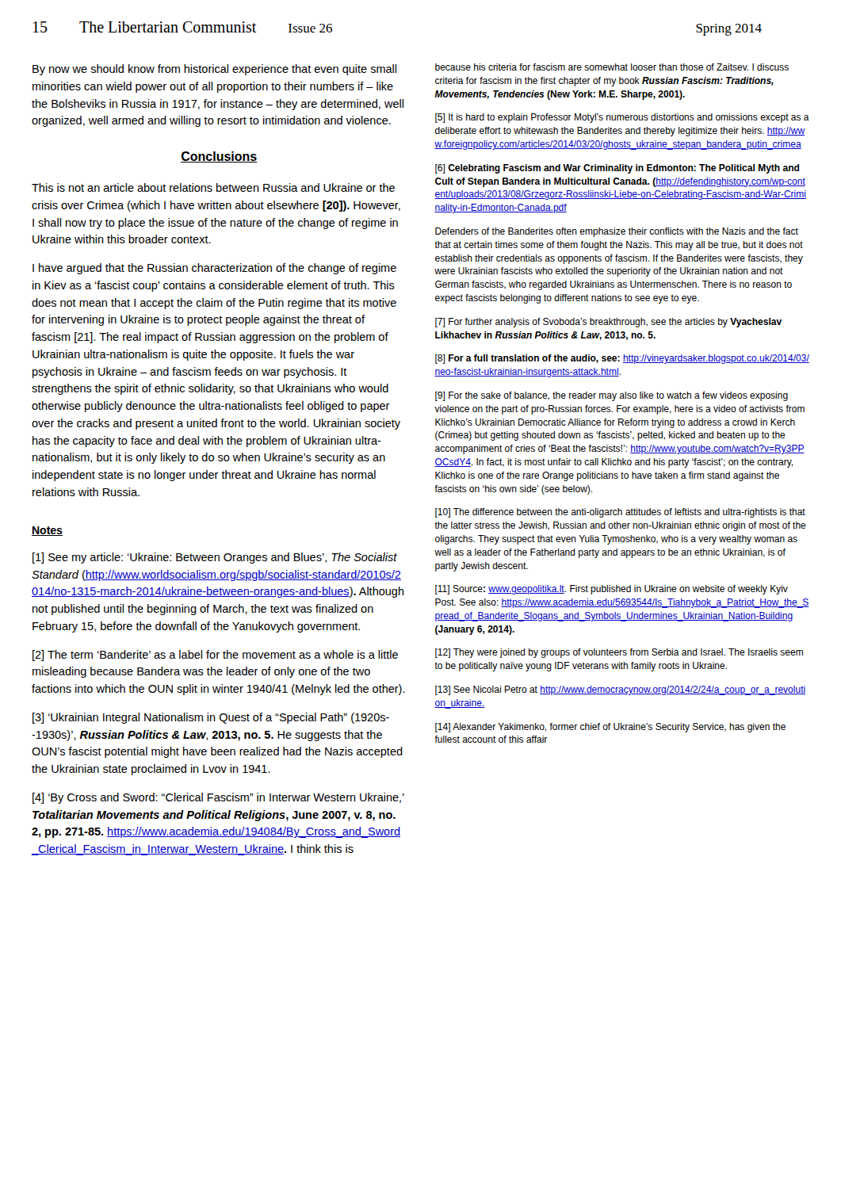15 The Libertarian Communist Issue 26 Spring 2014
By now we should know from historical experience that even quite small minorities can wield power out of all proportion to their numbers if – like the Bolsheviks in Russia in 1917, for instance – they are determined, well organized, well armed and willing to resort to intimidation and violence.
Conclusions
This is not an article about relations between Russia and Ukraine or the crisis over Crimea (which I have written about elsewhere [20]). However, I shall now try to place the issue of the nature of the change of regime in Ukraine within this broader context.
I have argued that the Russian characterization of the change of regime in Kiev as a ‘fascist coup’ contains a considerable element of truth. This does not mean that I accept the claim of the Putin regime that its motive for intervening in Ukraine is to protect people against the threat of fascism [21]. The real impact of Russian aggression on the problem of Ukrainian ultra-nationalism is quite the opposite. It fuels the war psychosis in Ukraine – and fascism feeds on war psychosis. It strengthens the spirit of ethnic solidarity, so that Ukrainians who would otherwise publicly denounce the ultra-nationalists feel obliged to paper over the cracks and present a united front to the world. Ukrainian society has the capacity to face and deal with the problem of Ukrainian ultra-nationalism, but it is only likely to do so when Ukraine’s security as an independent state is no longer under threat and Ukraine has normal relations with Russia.
Notes
[1] See my article: ‘Ukraine: Between Oranges and Blues’, The Socialist Standard (http://www.worldsocialism.org/spgb/socialist-standard/2010s/2014/no-1315-march-2014/ukraine-between-oranges-and-blues). Although not published until the beginning of March, the text was finalized on February 15, before the downfall of the Yanukovych government.
[2] The term ‘Banderite’ as a label for the movement as a whole is a little misleading because Bandera was the leader of only one of the two factions into which the OUN split in winter 1940/41 (Melnyk led the other).
[3] ‘Ukrainian Integral Nationalism in Quest of a “Special Path” (1920s--1930s)’, Russian Politics & Law, 2013, no. 5. He suggests that the OUN’s fascist potential might have been realized had the Nazis accepted the Ukrainian state proclaimed in Lvov in 1941.
[4] ‘By Cross and Sword: “Clerical Fascism” in Interwar Western Ukraine,’ Totalitarian Movements and Political Religions, June 2007, v. 8, no. 2, pp. 271-85. https://www.academia.edu/194084/By_Cross_and_Sword_Clerical_Fascism_in_Interwar_Western_Ukraine. I think this is
because his criteria for fascism are somewhat looser than those of Zaitsev. I discuss criteria for fascism in the first chapter of my book Russian Fascism: Traditions, Movements, Tendencies (New York: M.E. Sharpe, 2001).
[5] It is hard to explain Professor Motyl’s numerous distortions and omissions except as a deliberate effort to whitewash the Banderites and thereby legitimize their heirs. http://www.foreignpolicy.com/articles/2014/03/20/ghosts_ukraine_stepan_bandera_putin_crimea
[6] Celebrating Fascism and War Criminality in Edmonton: The Political Myth and Cult of Stepan Bandera in Multicultural Canada. (http://defendinghistory.com/wp-content/uploads/2013/08/Grzegorz-Rossliinski-Liebe-on-Celebrating-Fascism-and-War-Criminality-in-Edmonton-Canada.pdf
Defenders of the Banderites often emphasize their conflicts with the Nazis and the fact that at certain times some of them fought the Nazis. This may all be true, but it does not establish their credentials as opponents of fascism. If the Banderites were fascists, they were Ukrainian fascists who extolled the superiority of the Ukrainian nation and not German fascists, who regarded Ukrainians as Untermenschen. There is no reason to expect fascists belonging to different nations to see eye to eye.
[7] For further analysis of Svoboda’s breakthrough, see the articles by Vyacheslav Likhachev in Russian Politics & Law, 2013, no. 5.
[8] For a full translation of the audio, see: http://vineyardsaker.blogspot.co.uk/2014/03/neo-fascist-ukrainian-insurgents-attack.html.
[9] For the sake of balance, the reader may also like to watch a few videos exposing violence on the part of pro-Russian forces. For example, here is a video of activists from Klichko’s Ukrainian Democratic Alliance for Reform trying to address a crowd in Kerch (Crimea) but getting shouted down as ‘fascists’, pelted, kicked and beaten up to the accompaniment of cries of ‘Beat the fascists!’: http://www.youtube.com/watch?v=Ry3PPOCsdY4. In fact, it is most unfair to call Klichko and his party ‘fascist’; on the contrary, Klichko is one of the rare Orange politicians to have taken a firm stand against the fascists on ‘his own side’ (see below).
[10] The difference between the anti-oligarch attitudes of leftists and ultra-rightists is that the latter stress the Jewish, Russian and other non-Ukrainian ethnic origin of most of the oligarchs. They suspect that even Yulia Tymoshenko, who is a very wealthy woman as well as a leader of the Fatherland party and appears to be an ethnic Ukrainian, is of partly Jewish descent.
[11] Source: www.geopolitika.lt. First published in Ukraine on website of weekly Kyiv Post. See also: https://www.academia.edu/5693544/Is_Tiahnybok_a_Patriot_How_the_Spread_of_Banderite_Slogans_and_Symbols_Undermines_Ukrainian_Nation-Building (January 6, 2014).
[12] They were joined by groups of volunteers from Serbia and Israel. The Israelis seem to be politically naïve young IDF veterans with family roots in Ukraine.
[13] See Nicolai Petro at http://www.democracynow.org/2014/2/24/a_coup_or_a_revolution_ukraine.
[14] Alexander Yakimenko, former chief of Ukraine’s Security Service, has given the fullest account of this affair